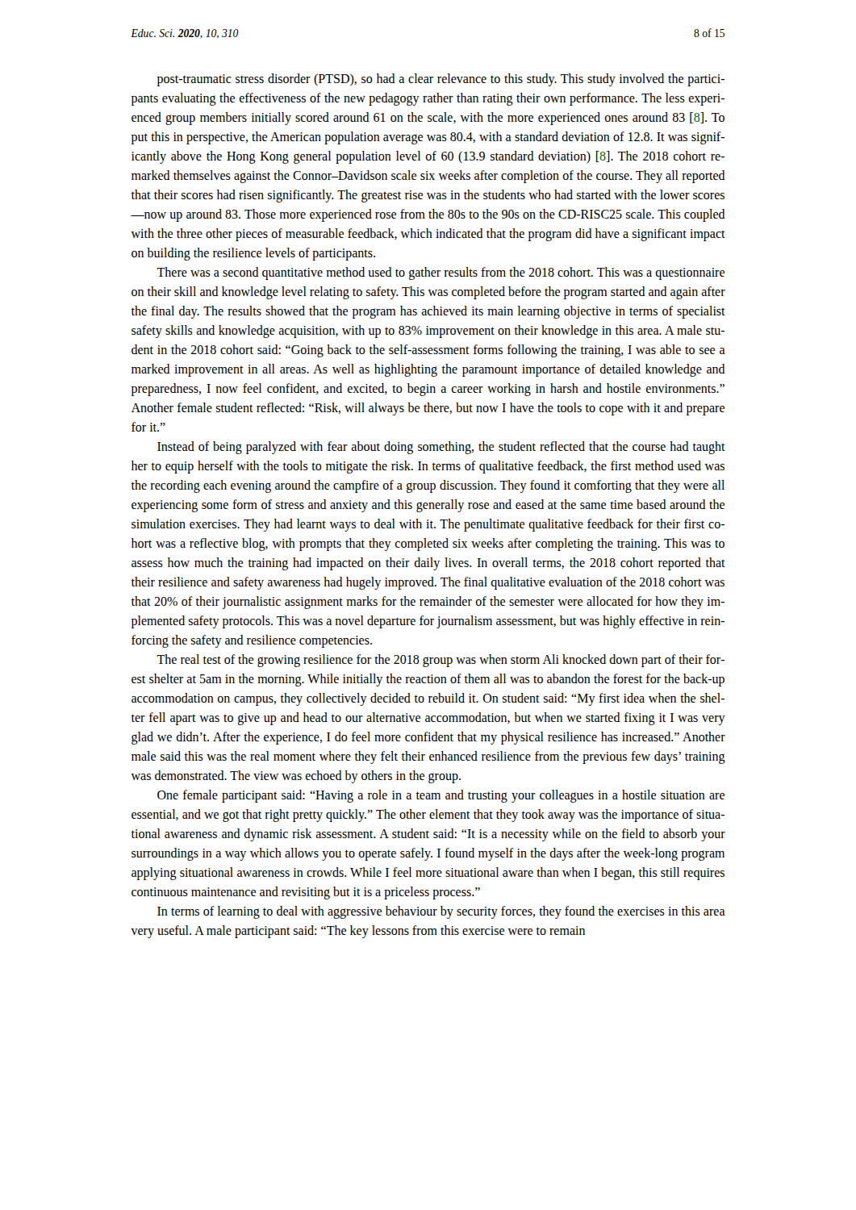Educ. Sci. 2020, 10, 310 8 of 15
post-traumatic stress disorder (PTSD), so had a clear relevance to this study. This study involved the participants evaluating the effectiveness of the new pedagogy rather than rating their own performance. The less experienced group members initially scored around 61 on the scale, with the more experienced ones around 83 [8]. To put this in perspective, the American population average was 80.4, with a standard deviation of 12.8. It was significantly above the Hong Kong general population level of 60 (13.9 standard deviation) [8]. The 2018 cohort re-marked themselves against the Connor–Davidson scale six weeks after completion of the course. They all reported that their scores had risen significantly. The greatest rise was in the students who had started with the lower scores—now up around 83. Those more experienced rose from the 80s to the 90s on the CD-RISC25 scale. This coupled with the three other pieces of measurable feedback, which indicated that the program did have a significant impact on building the resilience levels of participants.
There was a second quantitative method used to gather results from the 2018 cohort. This was a questionnaire on their skill and knowledge level relating to safety. This was completed before the program started and again after the final day. The results showed that the program has achieved its main learning objective in terms of specialist safety skills and knowledge acquisition, with up to 83% improvement on their knowledge in this area. A male student in the 2018 cohort said: “Going back to the self-assessment forms following the training, I was able to see a marked improvement in all areas. As well as highlighting the paramount importance of detailed knowledge and preparedness, I now feel confident, and excited, to begin a career working in harsh and hostile environments.” Another female student reflected: “Risk, will always be there, but now I have the tools to cope with it and prepare for it.”
Instead of being paralyzed with fear about doing something, the student reflected that the course had taught her to equip herself with the tools to mitigate the risk. In terms of qualitative feedback, the first method used was the recording each evening around the campfire of a group discussion. They found it comforting that they were all experiencing some form of stress and anxiety and this generally rose and eased at the same time based around the simulation exercises. They had learnt ways to deal with it. The penultimate qualitative feedback for their first cohort was a reflective blog, with prompts that they completed six weeks after completing the training. This was to assess how much the training had impacted on their daily lives. In overall terms, the 2018 cohort reported that their resilience and safety awareness had hugely improved. The final qualitative evaluation of the 2018 cohort was that 20% of their journalistic assignment marks for the remainder of the semester were allocated for how they implemented safety protocols. This was a novel departure for journalism assessment, but was highly effective in reinforcing the safety and resilience competencies.
The real test of the growing resilience for the 2018 group was when storm Ali knocked down part of their forest shelter at 5am in the morning. While initially the reaction of them all was to abandon the forest for the back-up accommodation on campus, they collectively decided to rebuild it. On student said: “My first idea when the shelter fell apart was to give up and head to our alternative accommodation, but when we started fixing it I was very glad we didn’t. After the experience, I do feel more confident that my physical resilience has increased.” Another male said this was the real moment where they felt their enhanced resilience from the previous few days’ training was demonstrated. The view was echoed by others in the group.
One female participant said: “Having a role in a team and trusting your colleagues in a hostile situation are essential, and we got that right pretty quickly.” The other element that they took away was the importance of situational awareness and dynamic risk assessment. A student said: “It is a necessity while on the field to absorb your surroundings in a way which allows you to operate safely. I found myself in the days after the week-long program applying situational awareness in crowds. While I feel more situational aware than when I began, this still requires continuous maintenance and revisiting but it is a priceless process.”
In terms of learning to deal with aggressive behaviour by security forces, they found the exercises in this area very useful. A male participant said: “The key lessons from this exercise were to remain